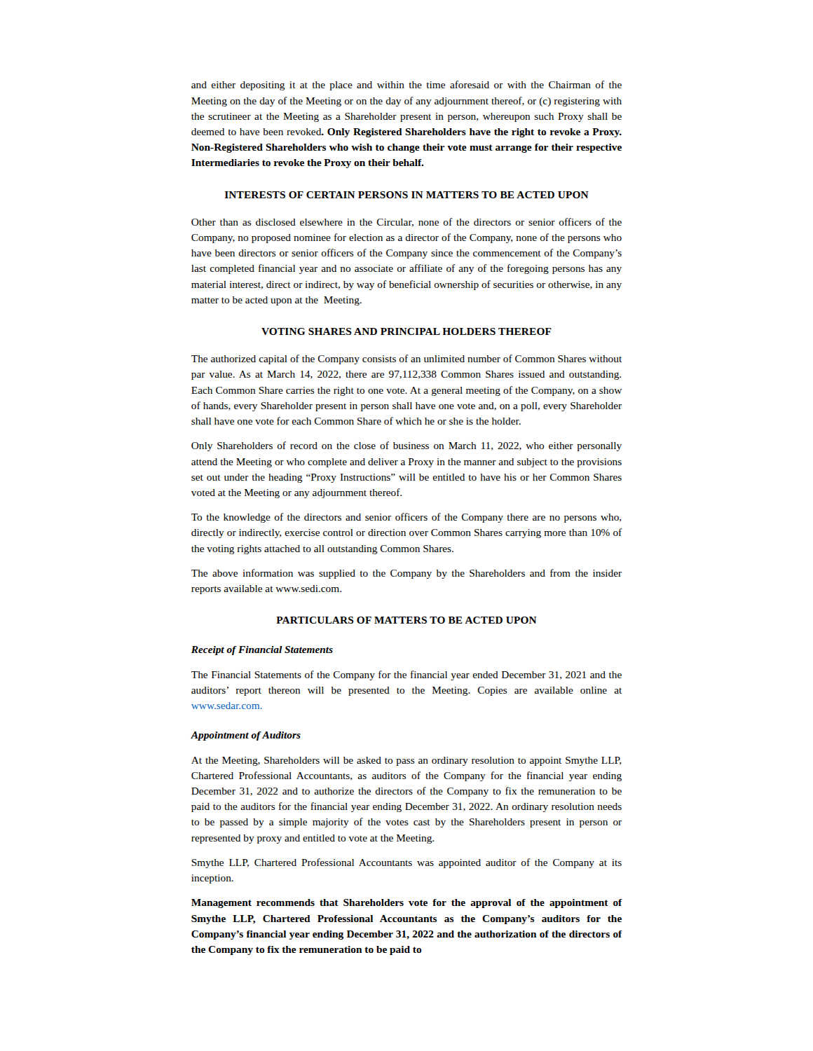and either depositing it at the place and within the time aforesaid or with the Chairman of the Meeting on the day of the Meeting or on the day of any adjournment thereof, or (c) registering with the scrutineer at the Meeting as a Shareholder present in person, whereupon such Proxy shall be deemed to have been revoked. Only Registered Shareholders have the right to revoke a Proxy. Non-Registered Shareholders who wish to change their vote must arrange for their respective Intermediaries to revoke the Proxy on their behalf.
INTERESTS OF CERTAIN PERSONS IN MATTERS TO BE ACTED UPON
Other than as disclosed elsewhere in the Circular, none of the directors or senior officers of the Company, no proposed nominee for election as a director of the Company, none of the persons who have been directors or senior officers of the Company since the commencement of the Company’s last completed financial year and no associate or affiliate of any of the foregoing persons has any material interest, direct or indirect, by way of beneficial ownership of securities or otherwise, in any matter to be acted upon at the Meeting.
VOTING SHARES AND PRINCIPAL HOLDERS THEREOF
The authorized capital of the Company consists of an unlimited number of Common Shares without par value. As at March 14, 2022, there are 97,112,338 Common Shares issued and outstanding. Each Common Share carries the right to one vote. At a general meeting of the Company, on a show of hands, every Shareholder present in person shall have one vote and, on a poll, every Shareholder shall have one vote for each Common Share of which he or she is the holder.
Only Shareholders of record on the close of business on March 11, 2022, who either personally attend the Meeting or who complete and deliver a Proxy in the manner and subject to the provisions set out under the heading “Proxy Instructions” will be entitled to have his or her Common Shares voted at the Meeting or any adjournment thereof.
To the knowledge of the directors and senior officers of the Company there are no persons who, directly or indirectly, exercise control or direction over Common Shares carrying more than 10% of the voting rights attached to all outstanding Common Shares.
The above information was supplied to the Company by the Shareholders and from the insider reports available at www.sedi.com.
PARTICULARS OF MATTERS TO BE ACTED UPON
Receipt of Financial Statements
The Financial Statements of the Company for the financial year ended December 31, 2021 and the auditors’ report thereon will be presented to the Meeting. Copies are available online at www.sedar.com.
Appointment of Auditors
At the Meeting, Shareholders will be asked to pass an ordinary resolution to appoint Smythe LLP, Chartered Professional Accountants, as auditors of the Company for the financial year ending December 31, 2022 and to authorize the directors of the Company to fix the remuneration to be paid to the auditors for the financial year ending December 31, 2022. An ordinary resolution needs to be passed by a simple majority of the votes cast by the Shareholders present in person or represented by proxy and entitled to vote at the Meeting.
Smythe LLP, Chartered Professional Accountants was appointed auditor of the Company at its inception.
Management recommends that Shareholders vote for the approval of the appointment of Smythe LLP, Chartered Professional Accountants as the Company’s auditors for the Company’s financial year ending December 31, 2022 and the authorization of the directors of the Company to fix the remuneration to be paid to